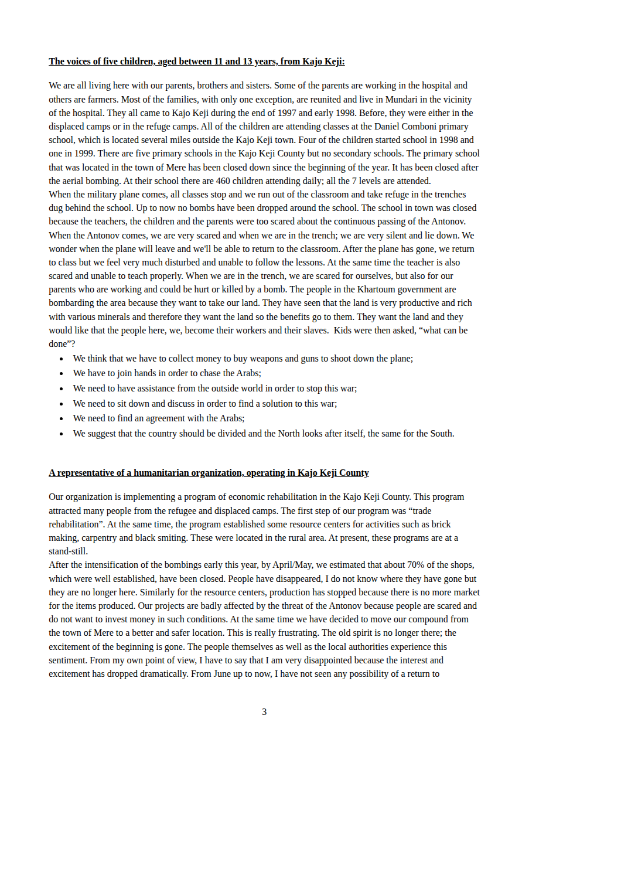The voices of five children, aged between 11 and 13 years, from Kajo Keji:
We are all living here with our parents, brothers and sisters. Some of the parents are working in the hospital and others are farmers. Most of the families, with only one exception, are reunited and live in Mundari in the vicinity of the hospital. They all came to Kajo Keji during the end of 1997 and early 1998. Before, they were either in the displaced camps or in the refuge camps. All of the children are attending classes at the Daniel Comboni primary school, which is located several miles outside the Kajo Keji town. Four of the children started school in 1998 and one in 1999. There are five primary schools in the Kajo Keji County but no secondary schools. The primary school that was located in the town of Mere has been closed down since the beginning of the year. It has been closed after the aerial bombing. At their school there are 460 children attending daily; all the 7 levels are attended.
When the military plane comes, all classes stop and we run out of the classroom and take refuge in the trenches dug behind the school. Up to now no bombs have been dropped around the school. The school in town was closed because the teachers, the children and the parents were too scared about the continuous passing of the Antonov.
When the Antonov comes, we are very scared and when we are in the trench; we are very silent and lie down. We wonder when the plane will leave and we'll be able to return to the classroom. After the plane has gone, we return to class but we feel very much disturbed and unable to follow the lessons. At the same time the teacher is also scared and unable to teach properly. When we are in the trench, we are scared for ourselves, but also for our parents who are working and could be hurt or killed by a bomb. The people in the Khartoum government are bombarding the area because they want to take our land. They have seen that the land is very productive and rich with various minerals and therefore they want the land so the benefits go to them. They want the land and they would like that the people here, we, become their workers and their slaves. Kids were then asked, “what can be done”?
We think that we have to collect money to buy weapons and guns to shoot down the plane;
We have to join hands in order to chase the Arabs;
We need to have assistance from the outside world in order to stop this war;
We need to sit down and discuss in order to find a solution to this war;
We need to find an agreement with the Arabs;
We suggest that the country should be divided and the North looks after itself, the same for the South.
A representative of a humanitarian organization, operating in Kajo Keji County
Our organization is implementing a program of economic rehabilitation in the Kajo Keji County. This program attracted many people from the refugee and displaced camps. The first step of our program was “trade rehabilitation”. At the same time, the program established some resource centers for activities such as brick making, carpentry and black smiting. These were located in the rural area. At present, these programs are at a stand-still.
After the intensification of the bombings early this year, by April/May, we estimated that about 70% of the shops, which were well established, have been closed. People have disappeared, I do not know where they have gone but they are no longer here. Similarly for the resource centers, production has stopped because there is no more market for the items produced. Our projects are badly affected by the threat of the Antonov because people are scared and do not want to invest money in such conditions. At the same time we have decided to move our compound from the town of Mere to a better and safer location. This is really frustrating. The old spirit is no longer there; the excitement of the beginning is gone. The people themselves as well as the local authorities experience this sentiment. From my own point of view, I have to say that I am very disappointed because the interest and excitement has dropped dramatically. From June up to now, I have not seen any possibility of a return to
3